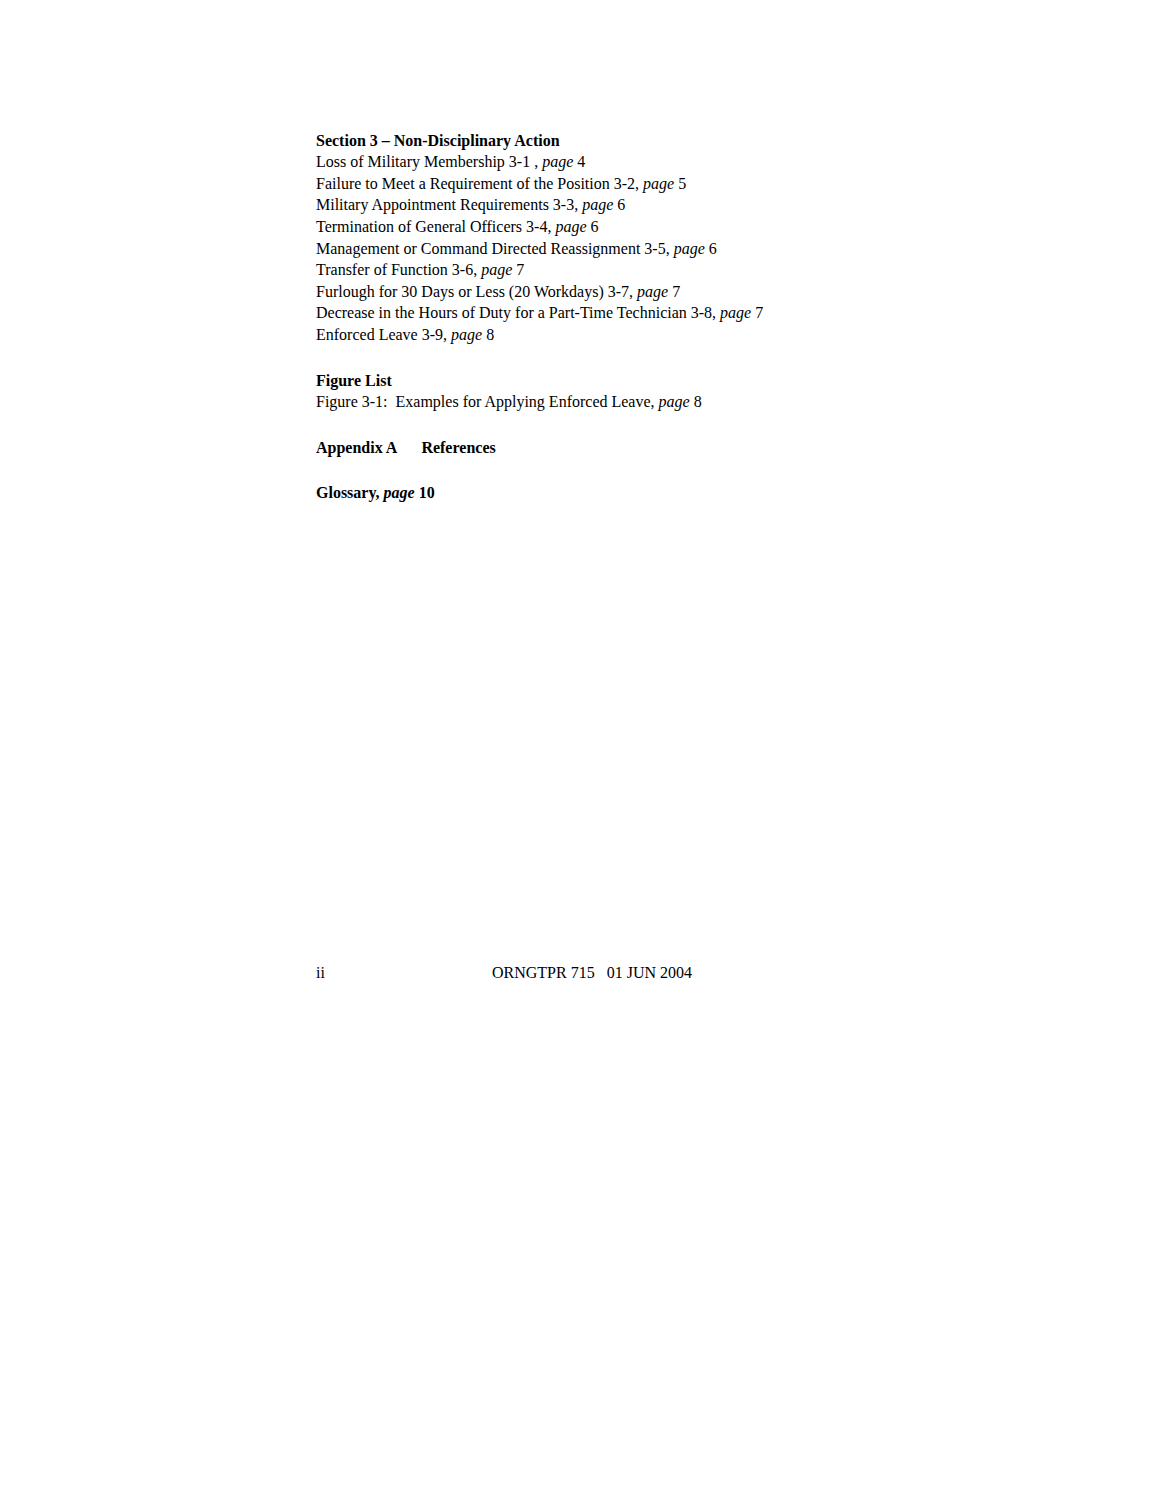Section 3 – Non-Disciplinary Action
Loss of Military Membership 3-1 , page 4
Failure to Meet a Requirement of the Position 3-2, page 5
Military Appointment Requirements 3-3, page 6
Termination of General Officers 3-4, page 6
Management or Command Directed Reassignment 3-5, page 6
Transfer of Function 3-6, page 7
Furlough for 30 Days or Less (20 Workdays) 3-7, page 7
Decrease in the Hours of Duty for a Part-Time Technician 3-8, page 7
Enforced Leave 3-9, page 8
Figure List
Figure 3-1: Examples for Applying Enforced Leave, page 8
Appendix A References
Glossary, page 10
ii ORNGTPR 715 01 JUN 2004